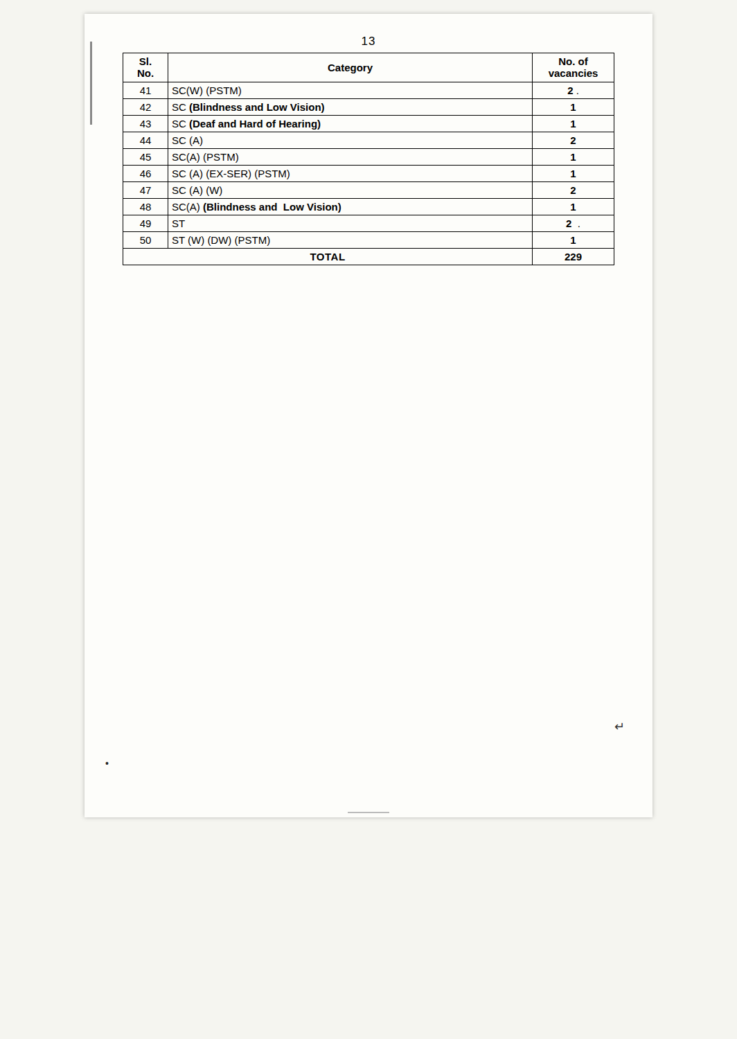13
| Sl. No. | Category | No. of vacancies |
| --- | --- | --- |
| 41 | SC(W) (PSTM) | 2 . |
| 42 | SC (Blindness and Low Vision) | 1 |
| 43 | SC (Deaf and Hard of Hearing) | 1 |
| 44 | SC (A) | 2 |
| 45 | SC(A) (PSTM) | 1 |
| 46 | SC (A) (EX-SER) (PSTM) | 1 |
| 47 | SC (A) (W) | 2 |
| 48 | SC(A) (Blindness and Low Vision) | 1 |
| 49 | ST | 2 . |
| 50 | ST (W) (DW) (PSTM) | 1 |
| TOTAL | 229 |
↵
•